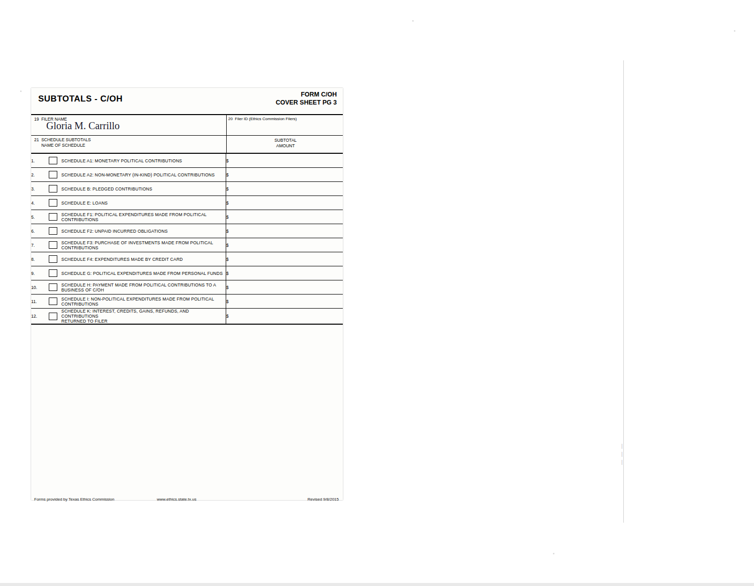|
|
|
SUBTOTALS - C/OH
FORM C/OH
COVER SHEET PG 3
19 FILER NAME
20 Filer ID (Ethics Commission Filers)
Gloria M. Carrillo
21 SCHEDULE SUBTOTALS
NAME OF SCHEDULE
SUBTOTAL
AMOUNT
| 1. | | SCHEDULE A1: MONETARY POLITICAL CONTRIBUTIONS | $ |
| 2. | | SCHEDULE A2: NON-MONETARY (IN-KIND) POLITICAL CONTRIBUTIONS | $ |
| 3. | | SCHEDULE B: PLEDGED CONTRIBUTIONS | $ |
| 4. | | SCHEDULE E: LOANS | $ |
| 5. | | SCHEDULE F1: POLITICAL EXPENDITURES MADE FROM POLITICAL CONTRIBUTIONS | $ |
| 6. | | SCHEDULE F2: UNPAID INCURRED OBLIGATIONS | $ |
| 7. | | SCHEDULE F3: PURCHASE OF INVESTMENTS MADE FROM POLITICAL CONTRIBUTIONS | $ |
| 8. | | SCHEDULE F4: EXPENDITURES MADE BY CREDIT CARD | $ |
| 9. | | SCHEDULE G: POLITICAL EXPENDITURES MADE FROM PERSONAL FUNDS | $ |
| 10. | | SCHEDULE H: PAYMENT MADE FROM POLITICAL CONTRIBUTIONS TO A BUSINESS OF C/OH | $ |
| 11. | | SCHEDULE I: NON-POLITICAL EXPENDITURES MADE FROM POLITICAL CONTRIBUTIONS | $ |
| 12. | | SCHEDULE K: INTEREST, CREDITS, GAINS, REFUNDS, AND CONTRIBUTIONS RETURNED TO FILER | $ |
Forms provided by Texas Ethics Commission www.ethics.state.tx.us Revised 9/8/2015